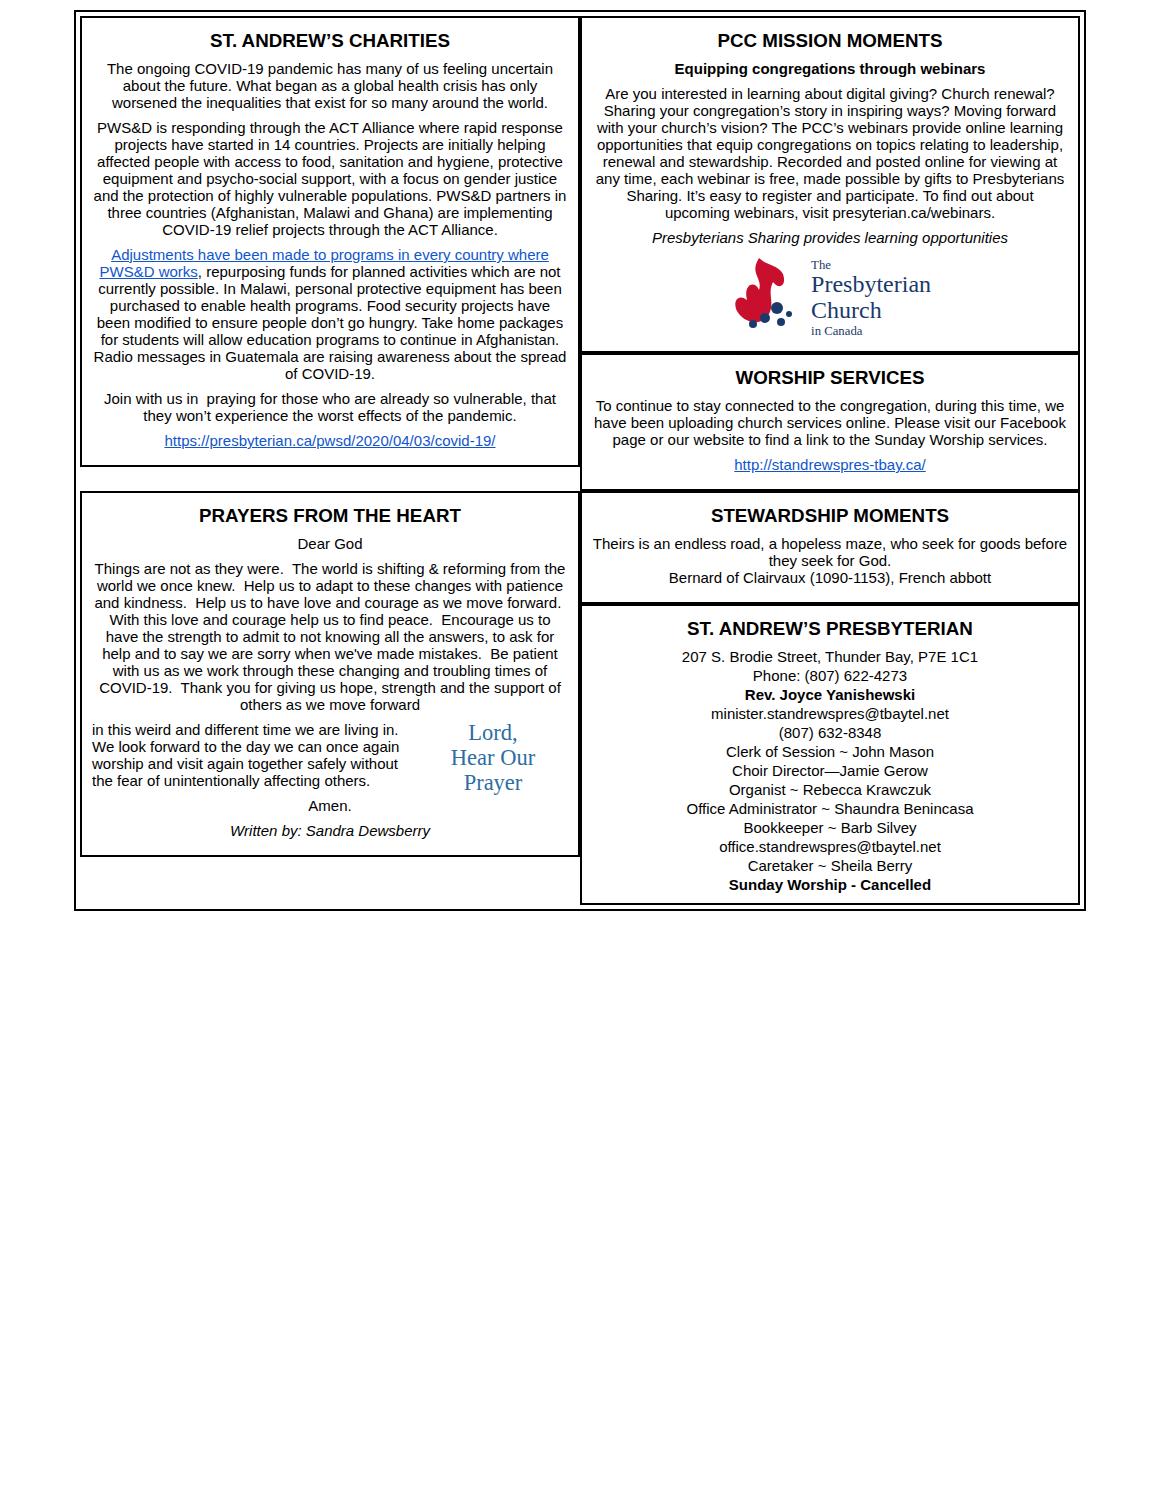| ST. ANDREW’S CHARITIES The ongoing COVID-19 pandemic has many of us feeling uncertain about the future. What began as a global health crisis has only worsened the inequalities that exist for so many around the world. PWS&D is responding through the ACT Alliance where rapid response projects have started in 14 countries. Projects are initially helping affected people with access to food, sanitation and hygiene, protective equipment and psycho-social support, with a focus on gender justice and the protection of highly vulnerable populations. PWS&D partners in three countries (Afghanistan, Malawi and Ghana) are implementing COVID-19 relief projects through the ACT Alliance. Adjustments have been made to programs in every country where PWS&D works , repurposing funds for planned activities which are not currently possible. In Malawi, personal protective equipment has been purchased to enable health programs. Food security projects have been modified to ensure people don’t go hungry. Take home packages for students will allow education programs to continue in Afghanistan. Radio messages in Guatemala are raising awareness about the spread of COVID-19. Join with us in praying for those who are already so vulnerable, that they won’t experience the worst effects of the pandemic. https://presbyterian.ca/pwsd/2020/04/03/covid-19/ | PCC MISSION MOMENTS Equipping congregations through webinars Are you interested in learning about digital giving? Church renewal? Sharing your congregation’s story in inspiring ways? Moving forward with your church’s vision? The PCC’s webinars provide online learning opportunities that equip congregations on topics relating to leadership, renewal and stewardship. Recorded and posted online for viewing at any time, each webinar is free, made possible by gifts to Presbyterians Sharing. It’s easy to register and participate. To find out about upcoming webinars, visit presyterian.ca/webinars. Presbyterians Sharing provides learning opportunities The Presbyterian Church in Canada WORSHIP SERVICES To continue to stay connected to the congregation, during this time, we have been uploading church services online. Please visit our Facebook page or our website to find a link to the Sunday Worship services. http://standrewspres-tbay.ca/ |
| PRAYERS FROM THE HEART Dear God Things are not as they were. The world is shifting & reforming from the world we once knew. Help us to adapt to these changes with patience and kindness. Help us to have love and courage as we move forward. With this love and courage help us to find peace. Encourage us to have the strength to admit to not knowing all the answers, to ask for help and to say we are sorry when we've made mistakes. Be patient with us as we work through these changing and troubling times of COVID-19. Thank you for giving us hope, strength and the support of others as we move forward Lord, Hear Our Prayer in this weird and different time we are living in. We look forward to the day we can once again worship and visit again together safely without the fear of unintentionally affecting others. Amen. Written by: Sandra Dewsberry | STEWARDSHIP MOMENTS Theirs is an endless road, a hopeless maze, who seek for goods before they seek for God. Bernard of Clairvaux (1090-1153), French abbott ST. ANDREW’S PRESBYTERIAN 207 S. Brodie Street, Thunder Bay, P7E 1C1 Phone: (807) 622-4273 Rev. Joyce Yanishewski minister.standrewspres@tbaytel.net (807) 632-8348 Clerk of Session ~ John Mason Choir Director—Jamie Gerow Organist ~ Rebecca Krawczuk Office Administrator ~ Shaundra Benincasa Bookkeeper ~ Barb Silvey office.standrewspres@tbaytel.net Caretaker ~ Sheila Berry Sunday Worship - Cancelled |